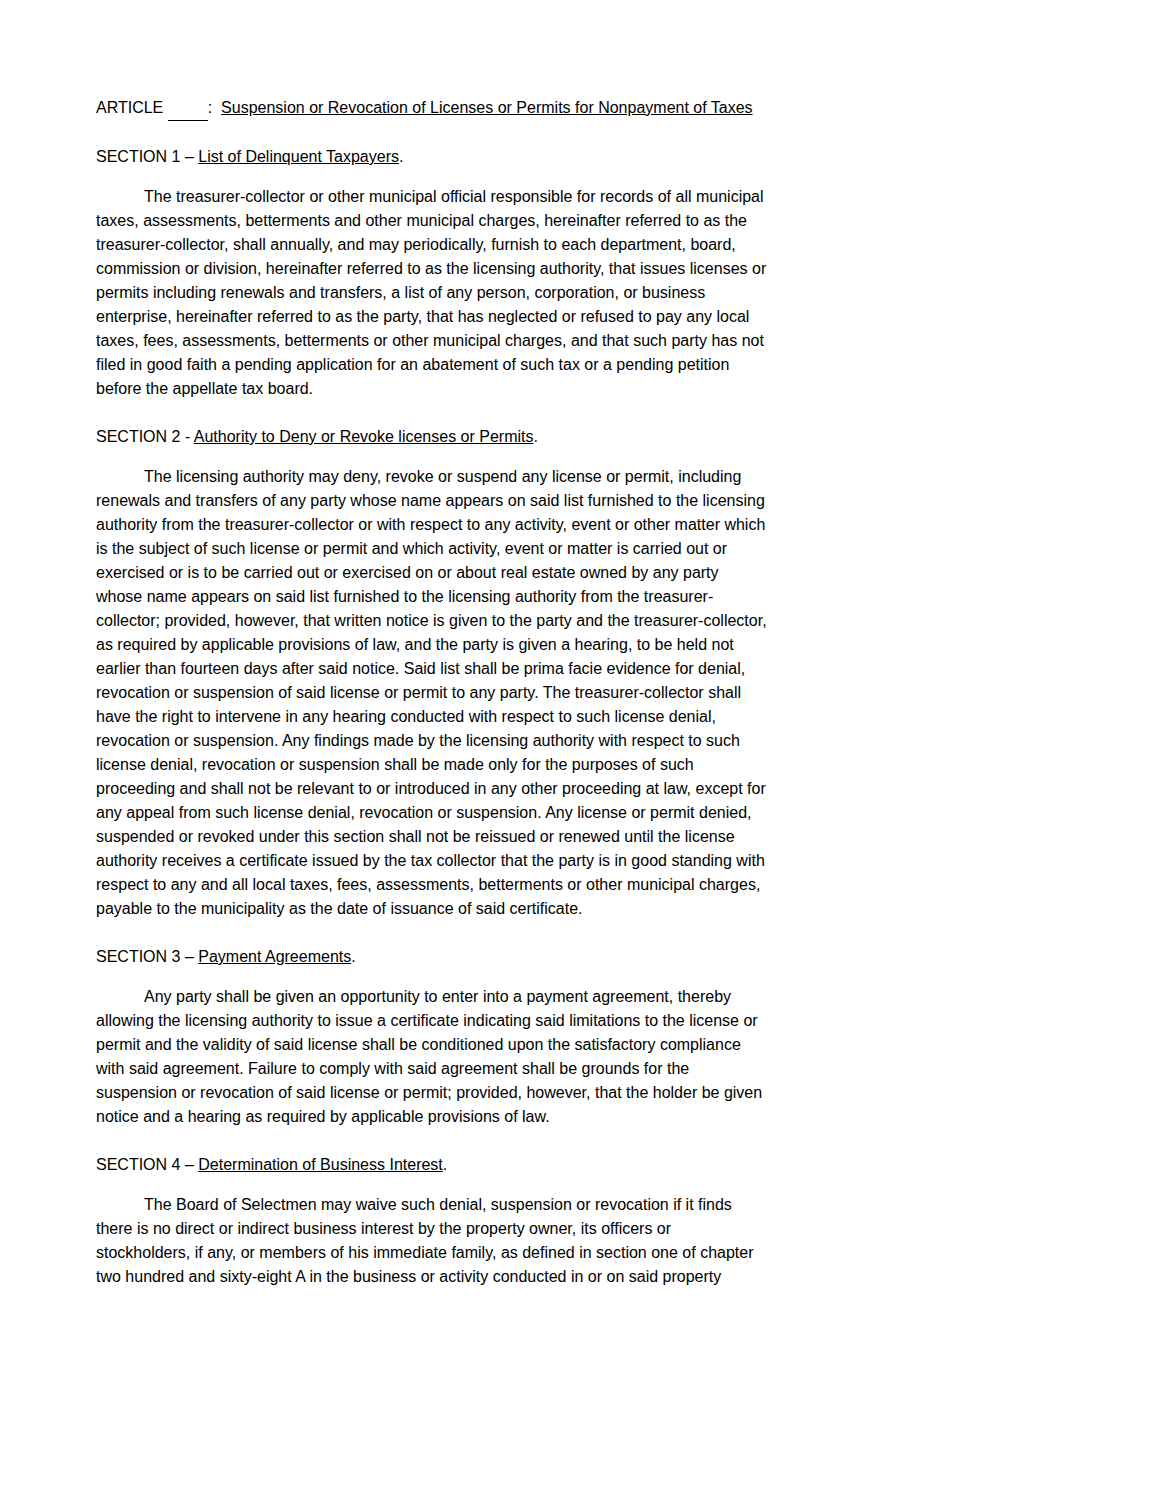ARTICLE : Suspension or Revocation of Licenses or Permits for Nonpayment of Taxes
SECTION 1 – List of Delinquent Taxpayers.
The treasurer-collector or other municipal official responsible for records of all municipal taxes, assessments, betterments and other municipal charges, hereinafter referred to as the treasurer-collector, shall annually, and may periodically, furnish to each department, board, commission or division, hereinafter referred to as the licensing authority, that issues licenses or permits including renewals and transfers, a list of any person, corporation, or business enterprise, hereinafter referred to as the party, that has neglected or refused to pay any local taxes, fees, assessments, betterments or other municipal charges, and that such party has not filed in good faith a pending application for an abatement of such tax or a pending petition before the appellate tax board.
SECTION 2 - Authority to Deny or Revoke licenses or Permits.
The licensing authority may deny, revoke or suspend any license or permit, including renewals and transfers of any party whose name appears on said list furnished to the licensing authority from the treasurer-collector or with respect to any activity, event or other matter which is the subject of such license or permit and which activity, event or matter is carried out or exercised or is to be carried out or exercised on or about real estate owned by any party whose name appears on said list furnished to the licensing authority from the treasurer-collector; provided, however, that written notice is given to the party and the treasurer-collector, as required by applicable provisions of law, and the party is given a hearing, to be held not earlier than fourteen days after said notice. Said list shall be prima facie evidence for denial, revocation or suspension of said license or permit to any party. The treasurer-collector shall have the right to intervene in any hearing conducted with respect to such license denial, revocation or suspension. Any findings made by the licensing authority with respect to such license denial, revocation or suspension shall be made only for the purposes of such proceeding and shall not be relevant to or introduced in any other proceeding at law, except for any appeal from such license denial, revocation or suspension. Any license or permit denied, suspended or revoked under this section shall not be reissued or renewed until the license authority receives a certificate issued by the tax collector that the party is in good standing with respect to any and all local taxes, fees, assessments, betterments or other municipal charges, payable to the municipality as the date of issuance of said certificate.
SECTION 3 – Payment Agreements.
Any party shall be given an opportunity to enter into a payment agreement, thereby allowing the licensing authority to issue a certificate indicating said limitations to the license or permit and the validity of said license shall be conditioned upon the satisfactory compliance with said agreement. Failure to comply with said agreement shall be grounds for the suspension or revocation of said license or permit; provided, however, that the holder be given notice and a hearing as required by applicable provisions of law.
SECTION 4 – Determination of Business Interest.
The Board of Selectmen may waive such denial, suspension or revocation if it finds there is no direct or indirect business interest by the property owner, its officers or stockholders, if any, or members of his immediate family, as defined in section one of chapter two hundred and sixty-eight A in the business or activity conducted in or on said property